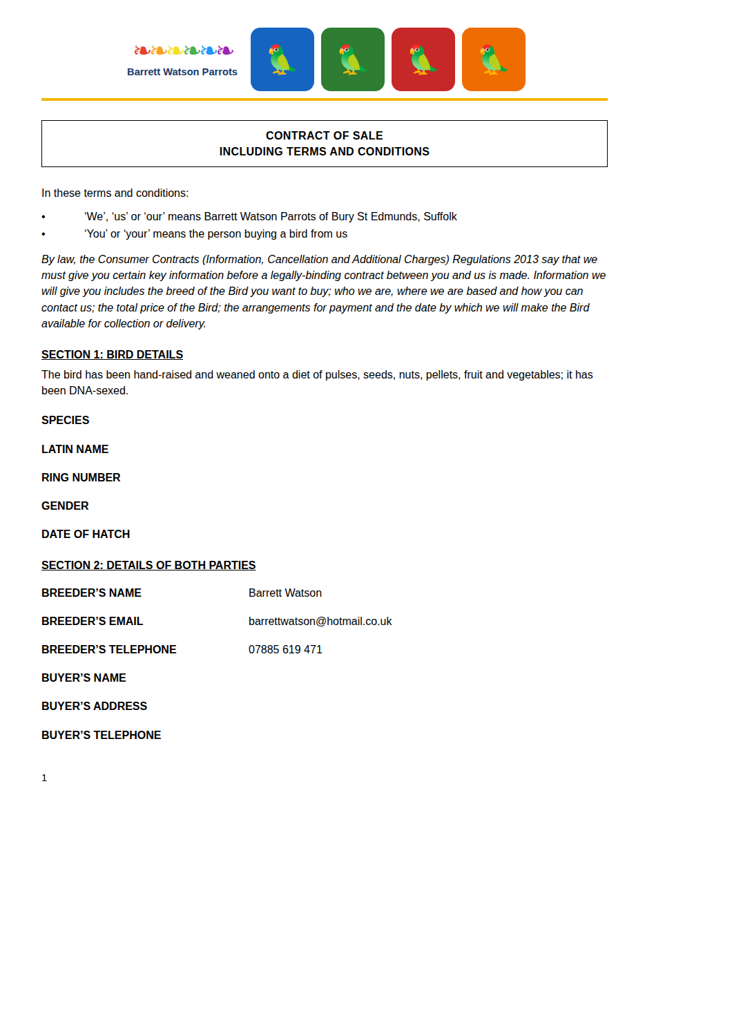❧❧❧❧❧❧
Barrett Watson Parrots
🦜
🦜
🦜
🦜
CONTRACT OF SALE
INCLUDING TERMS AND CONDITIONS
In these terms and conditions:
‘We’, ‘us’ or ‘our’ means Barrett Watson Parrots of Bury St Edmunds, Suffolk
‘You’ or ‘your’ means the person buying a bird from us
By law, the Consumer Contracts (Information, Cancellation and Additional Charges) Regulations 2013 say that we must give you certain key information before a legally-binding contract between you and us is made. Information we will give you includes the breed of the Bird you want to buy; who we are, where we are based and how you can contact us; the total price of the Bird; the arrangements for payment and the date by which we will make the Bird available for collection or delivery.
SECTION 1: BIRD DETAILS
The bird has been hand-raised and weaned onto a diet of pulses, seeds, nuts, pellets, fruit and vegetables; it has been DNA-sexed.
SPECIES
LATIN NAME
RING NUMBER
GENDER
DATE OF HATCH
SECTION 2: DETAILS OF BOTH PARTIES
BREEDER’S NAME
Barrett Watson
BREEDER’S EMAIL
barrettwatson@hotmail.co.uk
BREEDER’S TELEPHONE
07885 619 471
BUYER’S NAME
BUYER’S ADDRESS
BUYER’S TELEPHONE
1